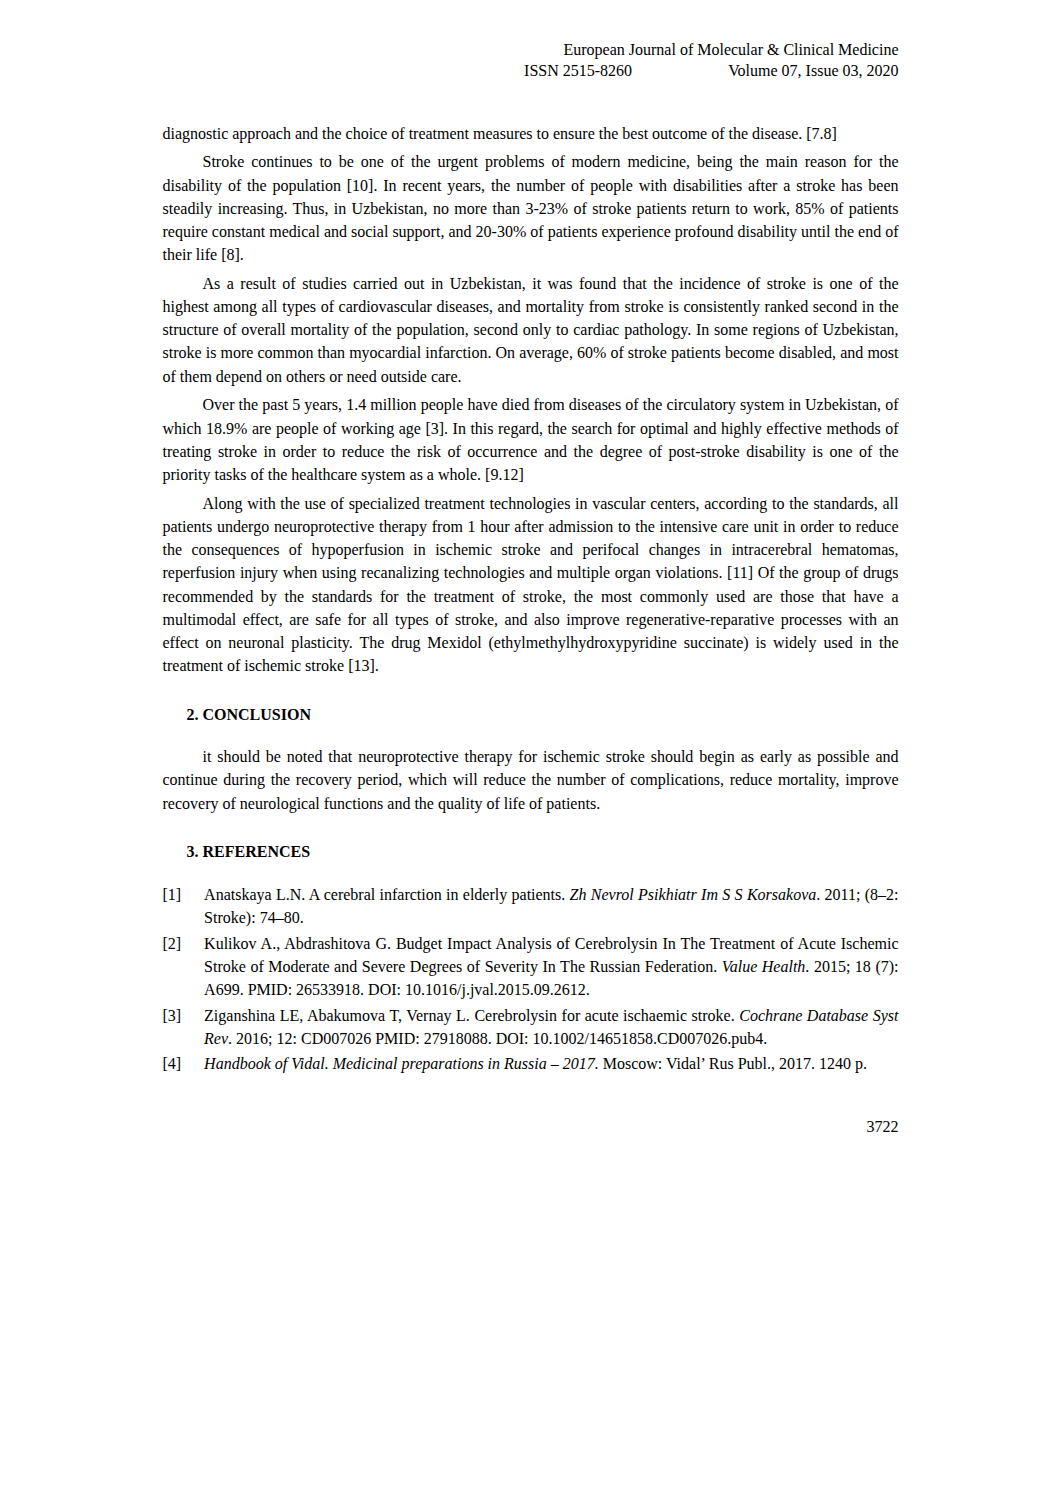European Journal of Molecular & Clinical Medicine ISSN 2515-8260 Volume 07, Issue 03, 2020
diagnostic approach and the choice of treatment measures to ensure the best outcome of the disease. [7.8]
Stroke continues to be one of the urgent problems of modern medicine, being the main reason for the disability of the population [10]. In recent years, the number of people with disabilities after a stroke has been steadily increasing. Thus, in Uzbekistan, no more than 3-23% of stroke patients return to work, 85% of patients require constant medical and social support, and 20-30% of patients experience profound disability until the end of their life [8].
As a result of studies carried out in Uzbekistan, it was found that the incidence of stroke is one of the highest among all types of cardiovascular diseases, and mortality from stroke is consistently ranked second in the structure of overall mortality of the population, second only to cardiac pathology. In some regions of Uzbekistan, stroke is more common than myocardial infarction. On average, 60% of stroke patients become disabled, and most of them depend on others or need outside care.
Over the past 5 years, 1.4 million people have died from diseases of the circulatory system in Uzbekistan, of which 18.9% are people of working age [3]. In this regard, the search for optimal and highly effective methods of treating stroke in order to reduce the risk of occurrence and the degree of post-stroke disability is one of the priority tasks of the healthcare system as a whole. [9.12]
Along with the use of specialized treatment technologies in vascular centers, according to the standards, all patients undergo neuroprotective therapy from 1 hour after admission to the intensive care unit in order to reduce the consequences of hypoperfusion in ischemic stroke and perifocal changes in intracerebral hematomas, reperfusion injury when using recanalizing technologies and multiple organ violations. [11] Of the group of drugs recommended by the standards for the treatment of stroke, the most commonly used are those that have a multimodal effect, are safe for all types of stroke, and also improve regenerative-reparative processes with an effect on neuronal plasticity. The drug Mexidol (ethylmethylhydroxypyridine succinate) is widely used in the treatment of ischemic stroke [13].
2. CONCLUSION
it should be noted that neuroprotective therapy for ischemic stroke should begin as early as possible and continue during the recovery period, which will reduce the number of complications, reduce mortality, improve recovery of neurological functions and the quality of life of patients.
3. REFERENCES
[1] Anatskaya L.N. A cerebral infarction in elderly patients. Zh Nevrol Psikhiatr Im S S Korsakova. 2011; (8–2: Stroke): 74–80.
[2] Kulikov A., Abdrashitova G. Budget Impact Analysis of Cerebrolysin In The Treatment of Acute Ischemic Stroke of Moderate and Severe Degrees of Severity In The Russian Federation. Value Health. 2015; 18 (7): A699. PMID: 26533918. DOI: 10.1016/j.jval.2015.09.2612.
[3] Ziganshina LE, Abakumova T, Vernay L. Cerebrolysin for acute ischaemic stroke. Cochrane Database Syst Rev. 2016; 12: CD007026 PMID: 27918088. DOI: 10.1002/14651858.CD007026.pub4.
[4] Handbook of Vidal. Medicinal preparations in Russia – 2017. Moscow: Vidal’ Rus Publ., 2017. 1240 p.
3722